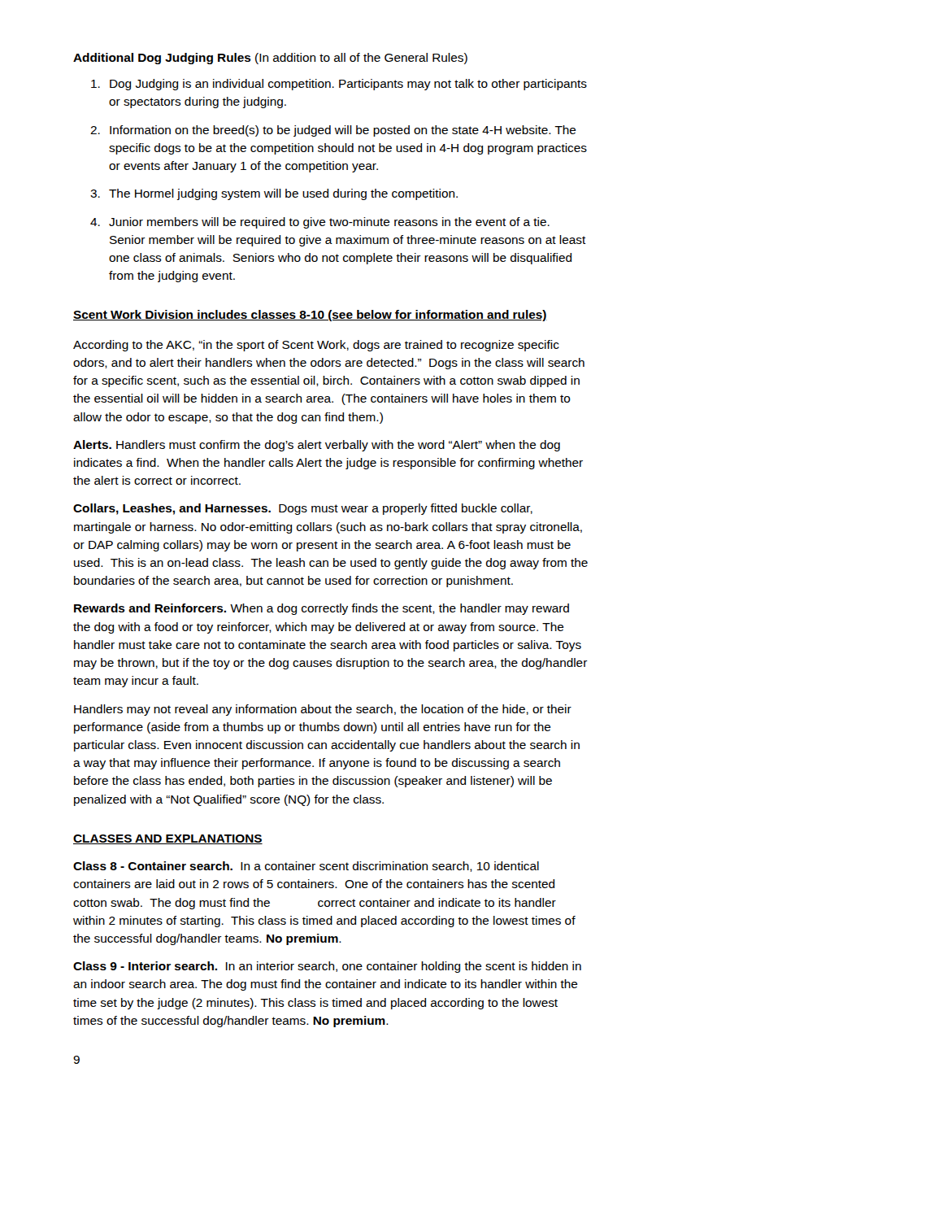Additional Dog Judging Rules (In addition to all of the General Rules)
Dog Judging is an individual competition. Participants may not talk to other participants or spectators during the judging.
Information on the breed(s) to be judged will be posted on the state 4-H website. The specific dogs to be at the competition should not be used in 4-H dog program practices or events after January 1 of the competition year.
The Hormel judging system will be used during the competition.
Junior members will be required to give two-minute reasons in the event of a tie. Senior member will be required to give a maximum of three-minute reasons on at least one class of animals. Seniors who do not complete their reasons will be disqualified from the judging event.
Scent Work Division includes classes 8-10 (see below for information and rules)
According to the AKC, “in the sport of Scent Work, dogs are trained to recognize specific odors, and to alert their handlers when the odors are detected.” Dogs in the class will search for a specific scent, such as the essential oil, birch. Containers with a cotton swab dipped in the essential oil will be hidden in a search area. (The containers will have holes in them to allow the odor to escape, so that the dog can find them.)
Alerts. Handlers must confirm the dog’s alert verbally with the word “Alert” when the dog indicates a find. When the handler calls Alert the judge is responsible for confirming whether the alert is correct or incorrect.
Collars, Leashes, and Harnesses. Dogs must wear a properly fitted buckle collar, martingale or harness. No odor-emitting collars (such as no-bark collars that spray citronella, or DAP calming collars) may be worn or present in the search area. A 6-foot leash must be used. This is an on-lead class. The leash can be used to gently guide the dog away from the boundaries of the search area, but cannot be used for correction or punishment.
Rewards and Reinforcers. When a dog correctly finds the scent, the handler may reward the dog with a food or toy reinforcer, which may be delivered at or away from source. The handler must take care not to contaminate the search area with food particles or saliva. Toys may be thrown, but if the toy or the dog causes disruption to the search area, the dog/handler team may incur a fault.
Handlers may not reveal any information about the search, the location of the hide, or their performance (aside from a thumbs up or thumbs down) until all entries have run for the particular class. Even innocent discussion can accidentally cue handlers about the search in a way that may influence their performance. If anyone is found to be discussing a search before the class has ended, both parties in the discussion (speaker and listener) will be penalized with a “Not Qualified” score (NQ) for the class.
CLASSES AND EXPLANATIONS
Class 8 - Container search. In a container scent discrimination search, 10 identical containers are laid out in 2 rows of 5 containers. One of the containers has the scented cotton swab. The dog must find the correct container and indicate to its handler within 2 minutes of starting. This class is timed and placed according to the lowest times of the successful dog/handler teams. No premium.
Class 9 - Interior search. In an interior search, one container holding the scent is hidden in an indoor search area. The dog must find the container and indicate to its handler within the time set by the judge (2 minutes). This class is timed and placed according to the lowest times of the successful dog/handler teams. No premium.
9